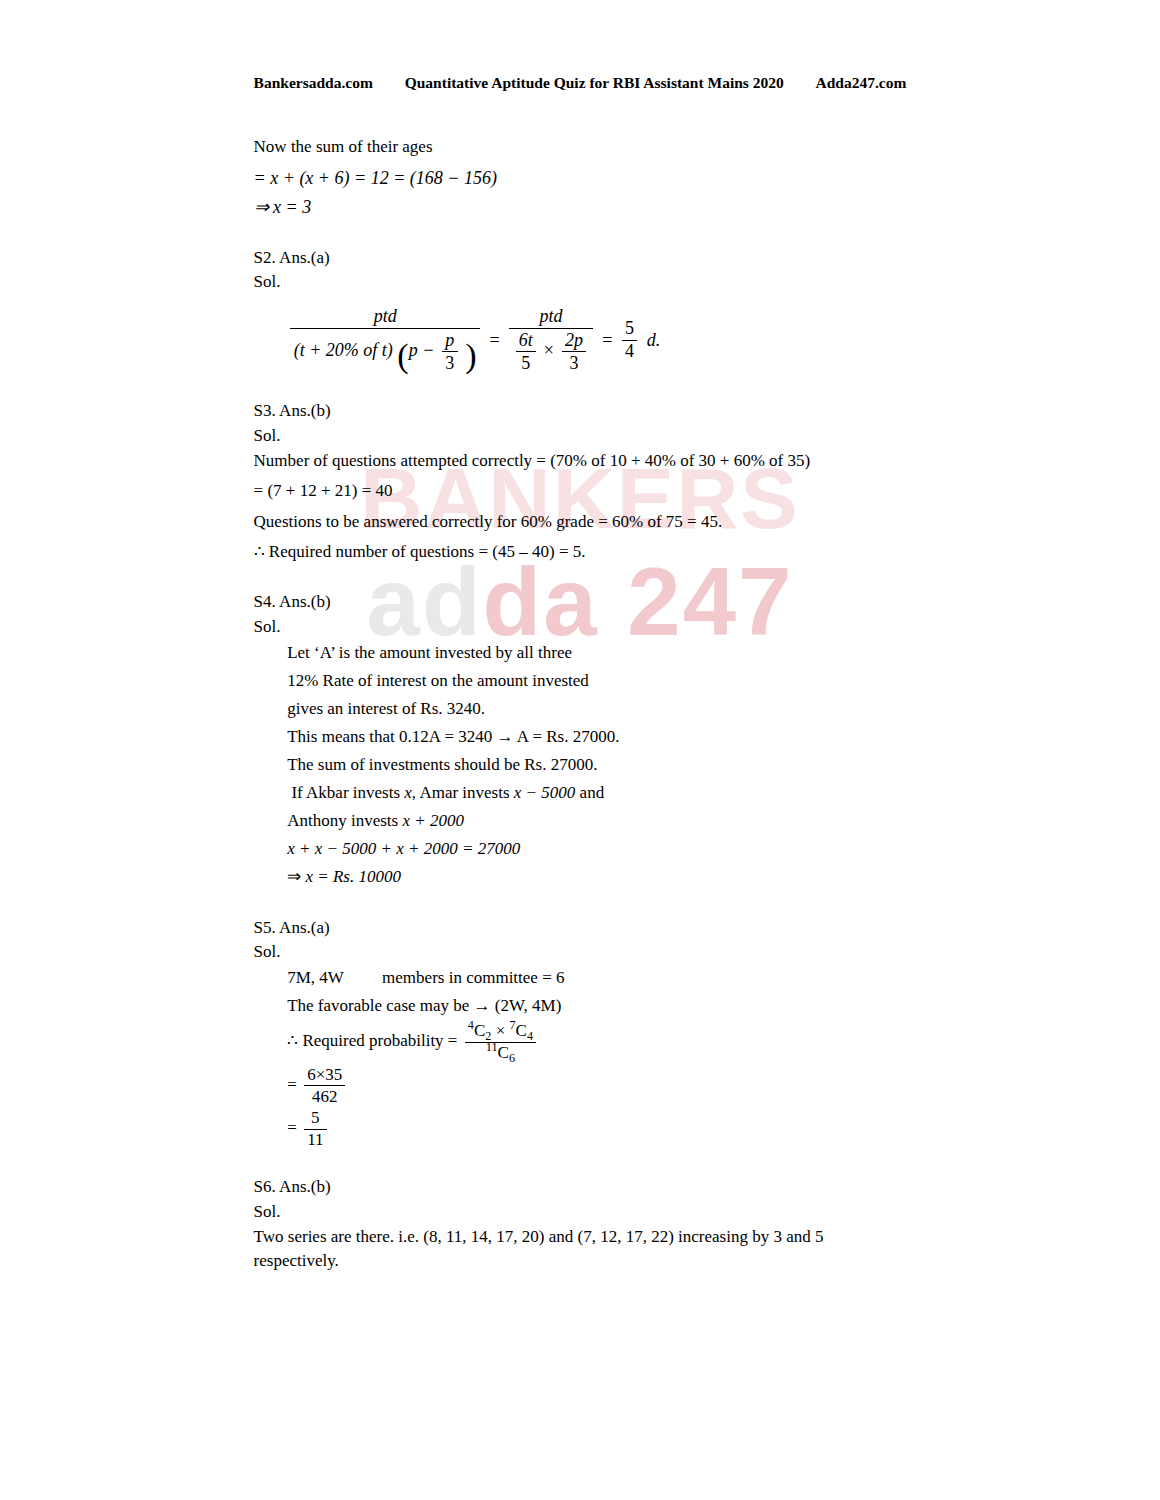Bankersadda.com Quantitative Aptitude Quiz for RBI Assistant Mains 2020 Adda247.com
BANKERS
adda 247
Now the sum of their ages
= x + (x + 6) = 12 = (168 − 156)
⇒ x = 3
S2. Ans.(a)
Sol.
ptd (t + 20% of t) (p − p 3 ) = ptd 6t 5 × 2p 3 = 5 4 d.
S3. Ans.(b)
Sol.
Number of questions attempted correctly = (70% of 10 + 40% of 30 + 60% of 35)
= (7 + 12 + 21) = 40
Questions to be answered correctly for 60% grade = 60% of 75 = 45.
∴ Required number of questions = (45 – 40) = 5.
S4. Ans.(b)
Sol.
Let ‘A’ is the amount invested by all three
12% Rate of interest on the amount invested
gives an interest of Rs. 3240.
This means that 0.12A = 3240 → A = Rs. 27000.
The sum of investments should be Rs. 27000.
If Akbar invests x, Amar invests x − 5000 and
Anthony invests x + 2000
x + x − 5000 + x + 2000 = 27000
⇒ x = Rs. 10000
S5. Ans.(a)
Sol.
7M, 4W members in committee = 6
The favorable case may be → (2W, 4M)
∴ Required probability = 4C2 × 7C4 11C6
= 6×35 462
= 5 11
S6. Ans.(b)
Sol.
Two series are there. i.e. (8, 11, 14, 17, 20) and (7, 12, 17, 22) increasing by 3 and 5 respectively.